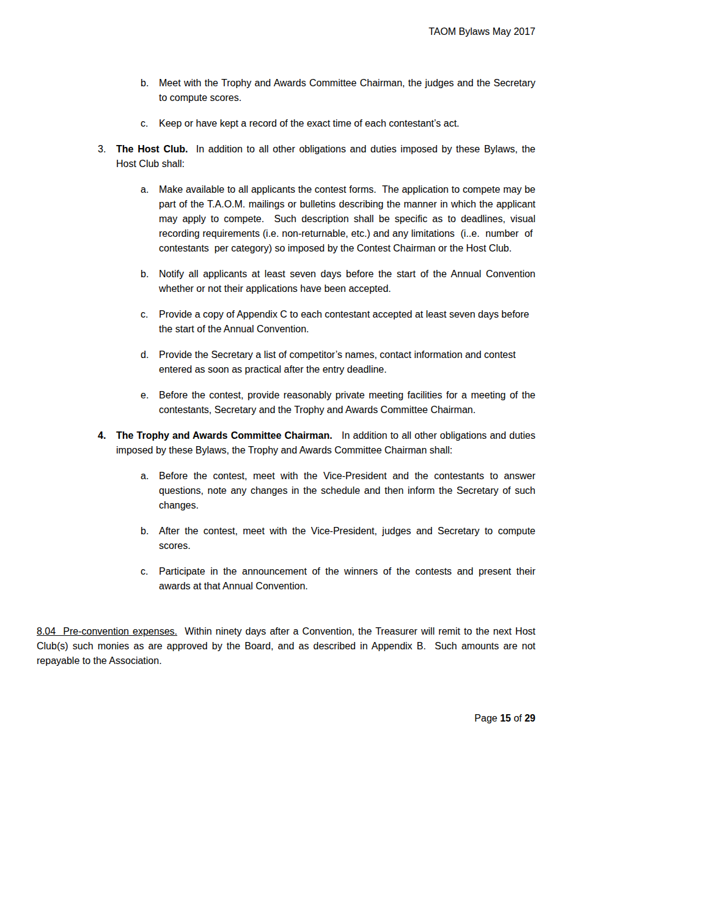TAOM Bylaws May 2017
b.
Meet with the Trophy and Awards Committee Chairman, the judges and the Secretary to compute scores.
c.
Keep or have kept a record of the exact time of each contestant’s act.
3.
The Host Club. In addition to all other obligations and duties imposed by these Bylaws, the Host Club shall:
a.
Make available to all applicants the contest forms. The application to compete may be part of the T.A.O.M. mailings or bulletins describing the manner in which the applicant may apply to compete. Such description shall be specific as to deadlines, visual recording requirements (i.e. non-returnable, etc.) and any limitations (i..e. number of contestants per category) so imposed by the Contest Chairman or the Host Club.
b.
Notify all applicants at least seven days before the start of the Annual Convention whether or not their applications have been accepted.
c.
Provide a copy of Appendix C to each contestant accepted at least seven days before the start of the Annual Convention.
d.
Provide the Secretary a list of competitor’s names, contact information and contest entered as soon as practical after the entry deadline.
e.
Before the contest, provide reasonably private meeting facilities for a meeting of the contestants, Secretary and the Trophy and Awards Committee Chairman.
4.
The Trophy and Awards Committee Chairman. In addition to all other obligations and duties imposed by these Bylaws, the Trophy and Awards Committee Chairman shall:
a.
Before the contest, meet with the Vice-President and the contestants to answer questions, note any changes in the schedule and then inform the Secretary of such changes.
b.
After the contest, meet with the Vice-President, judges and Secretary to compute scores.
c.
Participate in the announcement of the winners of the contests and present their awards at that Annual Convention.
8.04 Pre-convention expenses. Within ninety days after a Convention, the Treasurer will remit to the next Host Club(s) such monies as are approved by the Board, and as described in Appendix B. Such amounts are not repayable to the Association.
Page 15 of 29